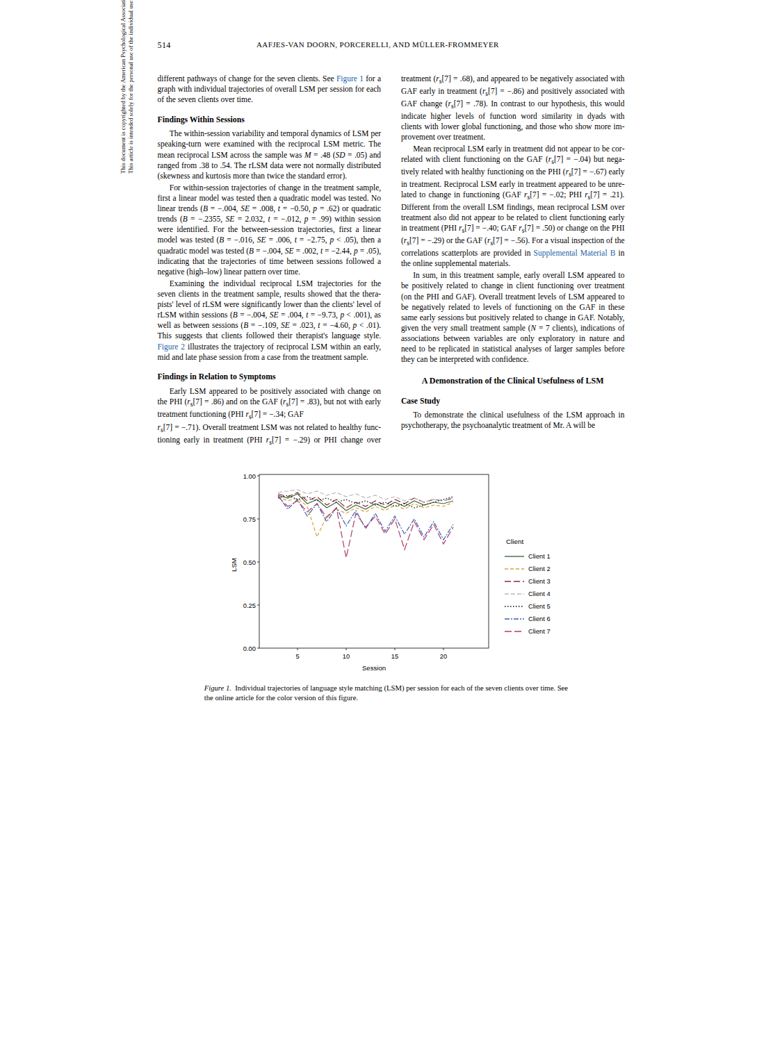This document is copyrighted by the American Psychological Association or one of its allied publishers. This article is intended solely for the personal use of the individual user and is not to be disseminated broadly.
514
AAFJES-VAN DOORN, PORCERELLI, AND MÜLLER-FROMMEYER
different pathways of change for the seven clients. See Figure 1 for a graph with individual trajectories of overall LSM per session for each of the seven clients over time.
Findings Within Sessions
The within-session variability and temporal dynamics of LSM per speaking-turn were examined with the reciprocal LSM metric. The mean reciprocal LSM across the sample was M = .48 (SD = .05) and ranged from .38 to .54. The rLSM data were not normally distributed (skewness and kurtosis more than twice the standard error).
For within-session trajectories of change in the treatment sample, first a linear model was tested then a quadratic model was tested. No linear trends (B = −.004, SE = .008, t = −0.50, p = .62) or quadratic trends (B = −.2355, SE = 2.032, t = −.012, p = .99) within session were identified. For the between-session trajectories, first a linear model was tested (B = −.016, SE = .006, t = −2.75, p < .05), then a quadratic model was tested (B = −.004, SE = .002, t = −2.44, p = .05), indicating that the trajectories of time between sessions followed a negative (high–low) linear pattern over time.
Examining the individual reciprocal LSM trajectories for the seven clients in the treatment sample, results showed that the therapists' level of rLSM were significantly lower than the clients' level of rLSM within sessions (B = −.004, SE = .004, t = −9.73, p < .001), as well as between sessions (B = −.109, SE = .023, t = −4.60, p < .01). This suggests that clients followed their therapist's language style. Figure 2 illustrates the trajectory of reciprocal LSM within an early, mid and late phase session from a case from the treatment sample.
Findings in Relation to Symptoms
Early LSM appeared to be positively associated with change on the PHI (rs[7] = .86) and on the GAF (rs[7] = .83), but not with early treatment functioning (PHI rs[7] = −.34; GAF
rs[7] = −.71). Overall treatment LSM was not related to healthy functioning early in treatment (PHI rs[7] = −.29) or PHI change over treatment (rs[7] = .68), and appeared to be negatively associated with GAF early in treatment (rs[7] = −.86) and positively associated with GAF change (rs[7] = .78). In contrast to our hypothesis, this would indicate higher levels of function word similarity in dyads with clients with lower global functioning, and those who show more improvement over treatment.
Mean reciprocal LSM early in treatment did not appear to be correlated with client functioning on the GAF (rs[7] = −.04) but negatively related with healthy functioning on the PHI (rs[7] = −.67) early in treatment. Reciprocal LSM early in treatment appeared to be unrelated to change in functioning (GAF rs[7] = −.02; PHI rs[7] = .21). Different from the overall LSM findings, mean reciprocal LSM over treatment also did not appear to be related to client functioning early in treatment (PHI rs[7] = −.40; GAF rs[7] = .50) or change on the PHI (rs[7] = −.29) or the GAF (rs[7] = −.56). For a visual inspection of the correlations scatterplots are provided in Supplemental Material B in the online supplemental materials.
In sum, in this treatment sample, early overall LSM appeared to be positively related to change in client functioning over treatment (on the PHI and GAF). Overall treatment levels of LSM appeared to be negatively related to levels of functioning on the GAF in these same early sessions but positively related to change in GAF. Notably, given the very small treatment sample (N = 7 clients), indications of associations between variables are only exploratory in nature and need to be replicated in statistical analyses of larger samples before they can be interpreted with confidence.
A Demonstration of the Clinical Usefulness of LSM
Case Study
To demonstrate the clinical usefulness of the LSM approach in psychotherapy, the psychoanalytic treatment of Mr. A will be
1.00 0.75 0.50 0.25 0.00 5 10 15 20 LSM Session Client Client 1 Client 2 Client 3 Client 4 Client 5 Client 6 Client 7
Figure 1. Individual trajectories of language style matching (LSM) per session for each of the seven clients over time. See the online article for the color version of this figure.